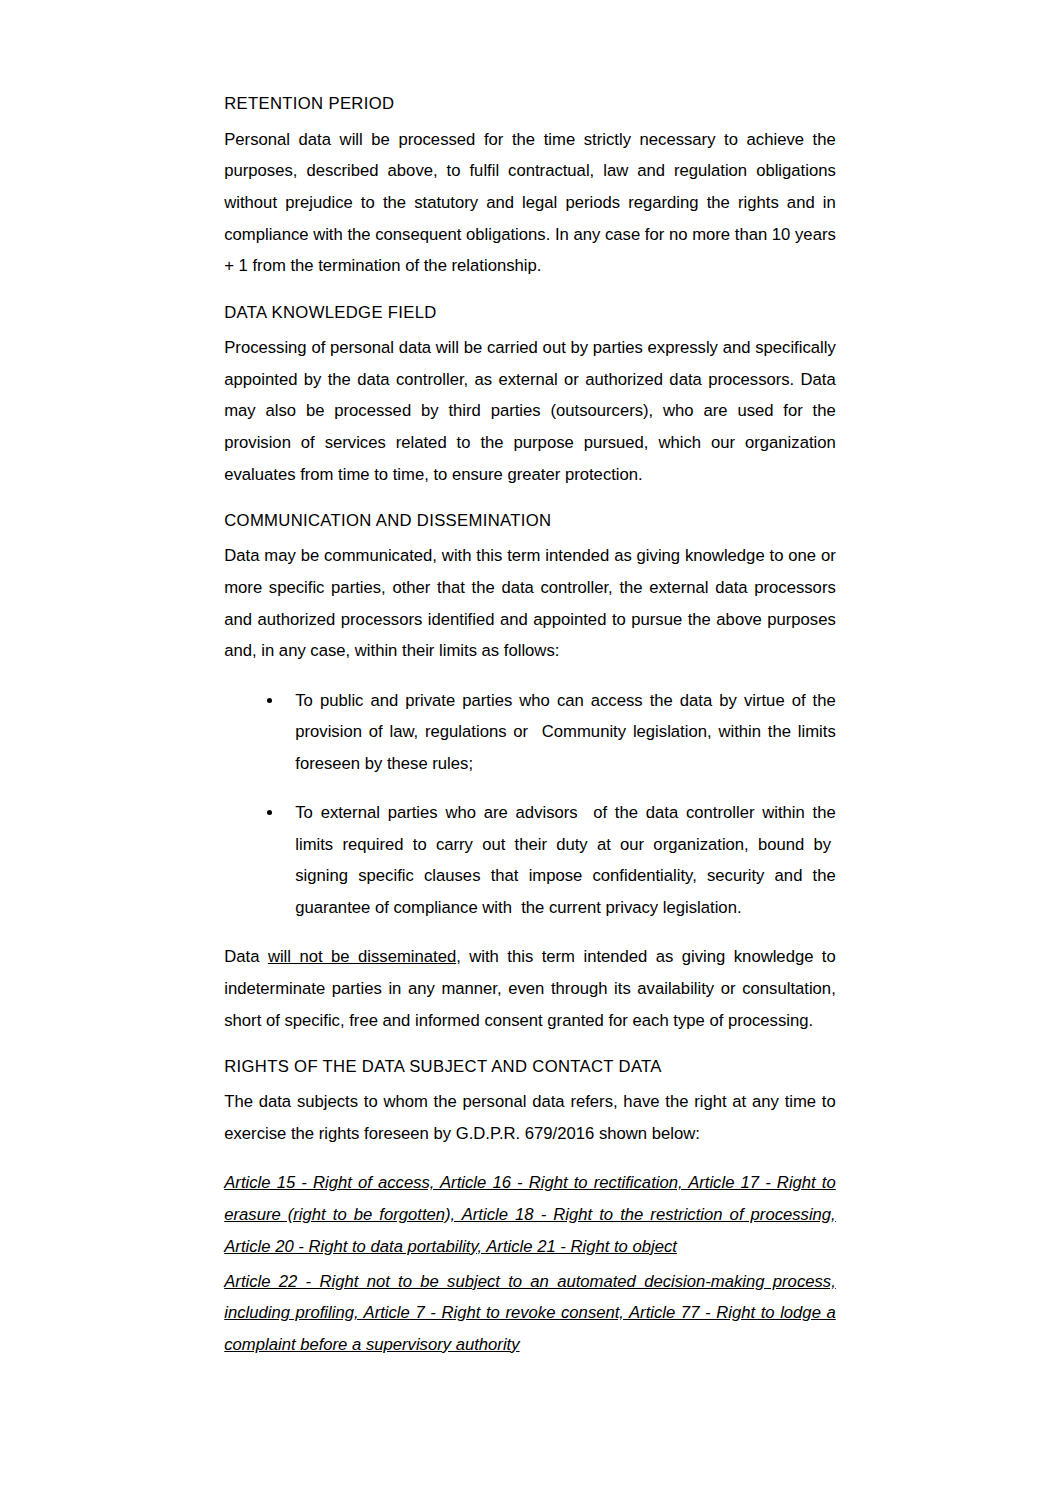RETENTION PERIOD
Personal data will be processed for the time strictly necessary to achieve the purposes, described above, to fulfil contractual, law and regulation obligations without prejudice to the statutory and legal periods regarding the rights and in compliance with the consequent obligations. In any case for no more than 10 years + 1 from the termination of the relationship.
DATA KNOWLEDGE FIELD
Processing of personal data will be carried out by parties expressly and specifically appointed by the data controller, as external or authorized data processors. Data may also be processed by third parties (outsourcers), who are used for the provision of services related to the purpose pursued, which our organization evaluates from time to time, to ensure greater protection.
COMMUNICATION AND DISSEMINATION
Data may be communicated, with this term intended as giving knowledge to one or more specific parties, other that the data controller, the external data processors and authorized processors identified and appointed to pursue the above purposes and, in any case, within their limits as follows:
To public and private parties who can access the data by virtue of the provision of law, regulations or Community legislation, within the limits foreseen by these rules;
To external parties who are advisors of the data controller within the limits required to carry out their duty at our organization, bound by signing specific clauses that impose confidentiality, security and the guarantee of compliance with the current privacy legislation.
Data will not be disseminated, with this term intended as giving knowledge to indeterminate parties in any manner, even through its availability or consultation, short of specific, free and informed consent granted for each type of processing.
RIGHTS OF THE DATA SUBJECT AND CONTACT DATA
The data subjects to whom the personal data refers, have the right at any time to exercise the rights foreseen by G.D.P.R. 679/2016 shown below:
Article 15 - Right of access, Article 16 - Right to rectification, Article 17 - Right to erasure (right to be forgotten), Article 18 - Right to the restriction of processing, Article 20 - Right to data portability, Article 21 - Right to object
Article 22 - Right not to be subject to an automated decision-making process, including profiling, Article 7 - Right to revoke consent, Article 77 - Right to lodge a complaint before a supervisory authority